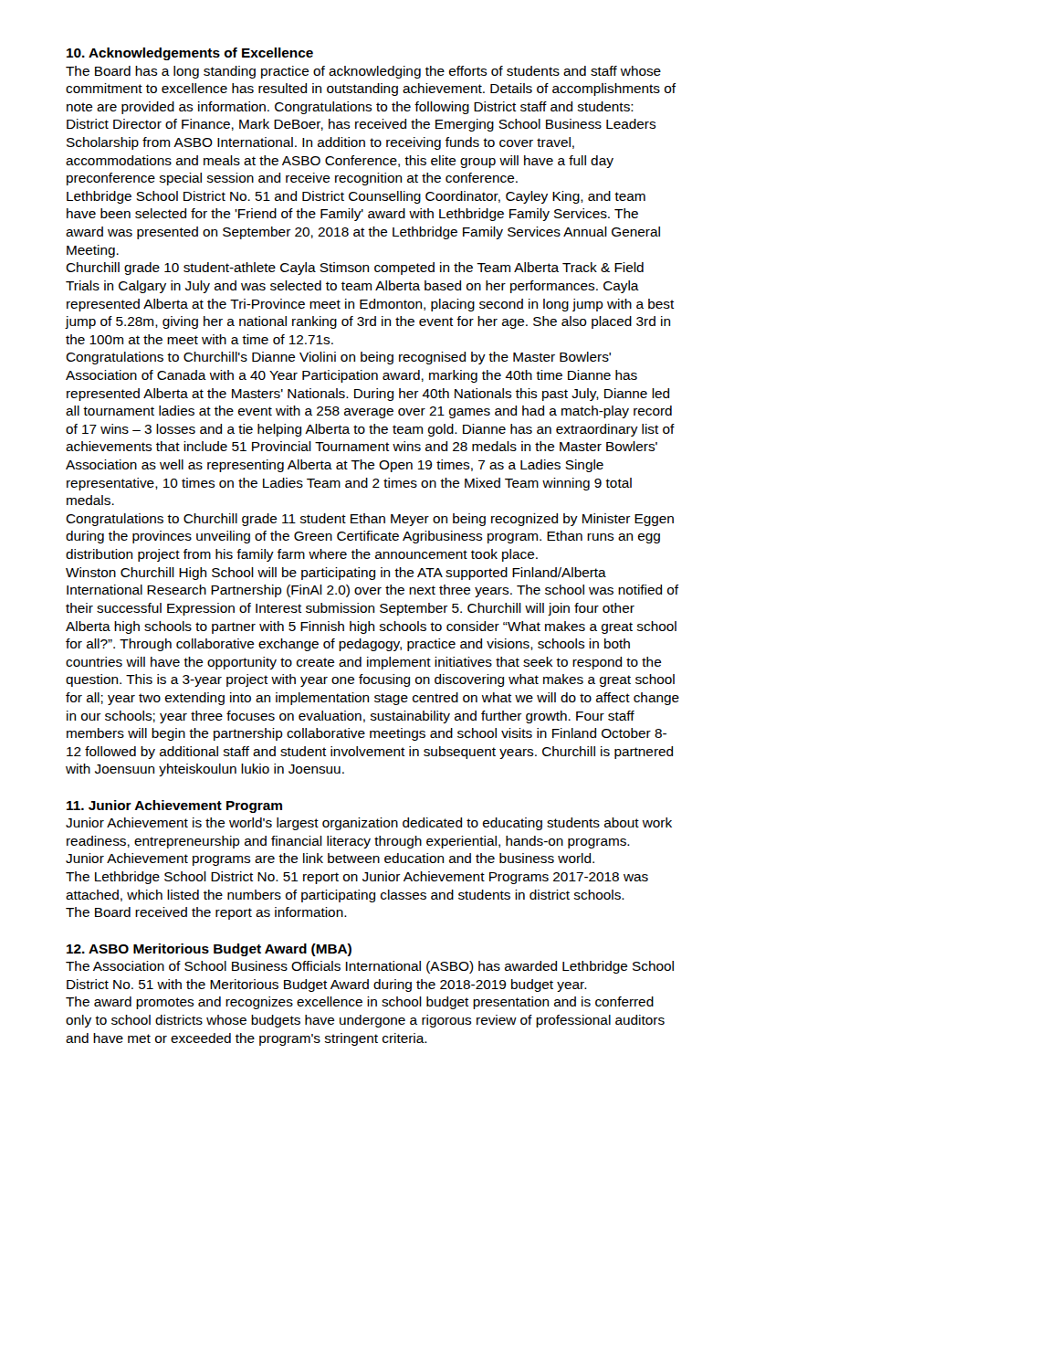10. Acknowledgements of Excellence
The Board has a long standing practice of acknowledging the efforts of students and staff whose commitment to excellence has resulted in outstanding achievement. Details of accomplishments of note are provided as information. Congratulations to the following District staff and students:
District Director of Finance, Mark DeBoer, has received the Emerging School Business Leaders Scholarship from ASBO International. In addition to receiving funds to cover travel, accommodations and meals at the ASBO Conference, this elite group will have a full day preconference special session and receive recognition at the conference.
Lethbridge School District No. 51 and District Counselling Coordinator, Cayley King, and team have been selected for the 'Friend of the Family' award with Lethbridge Family Services. The award was presented on September 20, 2018 at the Lethbridge Family Services Annual General Meeting.
Churchill grade 10 student-athlete Cayla Stimson competed in the Team Alberta Track & Field Trials in Calgary in July and was selected to team Alberta based on her performances. Cayla represented Alberta at the Tri-Province meet in Edmonton, placing second in long jump with a best jump of 5.28m, giving her a national ranking of 3rd in the event for her age. She also placed 3rd in the 100m at the meet with a time of 12.71s.
Congratulations to Churchill's Dianne Violini on being recognised by the Master Bowlers' Association of Canada with a 40 Year Participation award, marking the 40th time Dianne has represented Alberta at the Masters' Nationals. During her 40th Nationals this past July, Dianne led all tournament ladies at the event with a 258 average over 21 games and had a match-play record of 17 wins – 3 losses and a tie helping Alberta to the team gold. Dianne has an extraordinary list of achievements that include 51 Provincial Tournament wins and 28 medals in the Master Bowlers' Association as well as representing Alberta at The Open 19 times, 7 as a Ladies Single representative, 10 times on the Ladies Team and 2 times on the Mixed Team winning 9 total medals.
Congratulations to Churchill grade 11 student Ethan Meyer on being recognized by Minister Eggen during the provinces unveiling of the Green Certificate Agribusiness program. Ethan runs an egg distribution project from his family farm where the announcement took place.
Winston Churchill High School will be participating in the ATA supported Finland/Alberta International Research Partnership (FinAl 2.0) over the next three years. The school was notified of their successful Expression of Interest submission September 5. Churchill will join four other Alberta high schools to partner with 5 Finnish high schools to consider “What makes a great school for all?”. Through collaborative exchange of pedagogy, practice and visions, schools in both countries will have the opportunity to create and implement initiatives that seek to respond to the question. This is a 3-year project with year one focusing on discovering what makes a great school for all; year two extending into an implementation stage centred on what we will do to affect change in our schools; year three focuses on evaluation, sustainability and further growth. Four staff members will begin the partnership collaborative meetings and school visits in Finland October 8-12 followed by additional staff and student involvement in subsequent years. Churchill is partnered with Joensuun yhteiskoulun lukio in Joensuu.
11. Junior Achievement Program
Junior Achievement is the world's largest organization dedicated to educating students about work readiness, entrepreneurship and financial literacy through experiential, hands-on programs.
Junior Achievement programs are the link between education and the business world.
The Lethbridge School District No. 51 report on Junior Achievement Programs 2017-2018 was attached, which listed the numbers of participating classes and students in district schools.
The Board received the report as information.
12. ASBO Meritorious Budget Award (MBA)
The Association of School Business Officials International (ASBO) has awarded Lethbridge School District No. 51 with the Meritorious Budget Award during the 2018-2019 budget year.
The award promotes and recognizes excellence in school budget presentation and is conferred only to school districts whose budgets have undergone a rigorous review of professional auditors and have met or exceeded the program's stringent criteria.